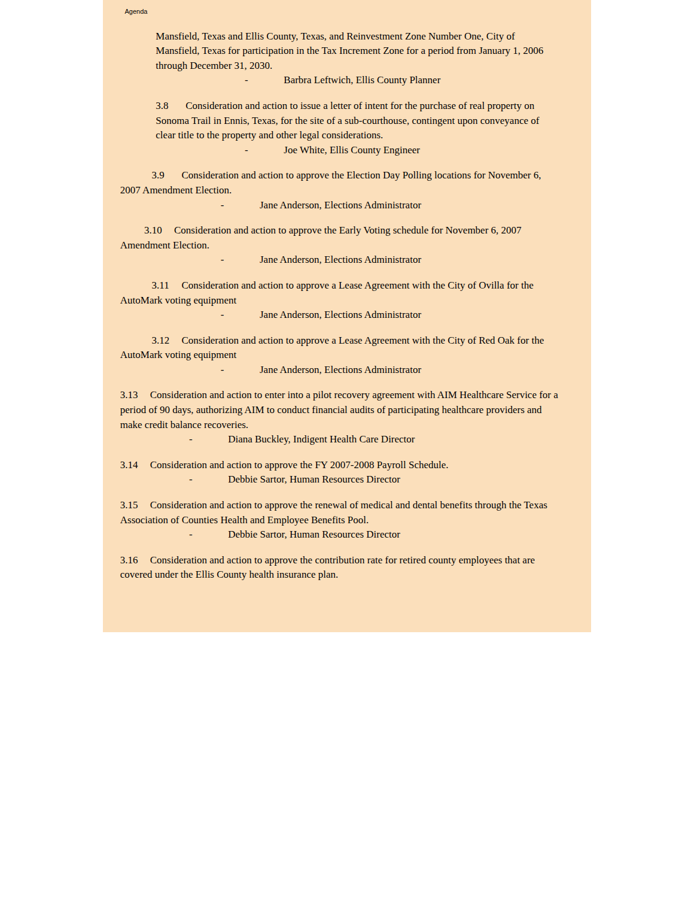Agenda
Mansfield, Texas and Ellis County, Texas, and Reinvestment Zone Number One, City of Mansfield, Texas for participation in the Tax Increment Zone for a period from January 1, 2006 through December 31, 2030. - Barbra Leftwich, Ellis County Planner
3.8 Consideration and action to issue a letter of intent for the purchase of real property on Sonoma Trail in Ennis, Texas, for the site of a sub-courthouse, contingent upon conveyance of clear title to the property and other legal considerations. - Joe White, Ellis County Engineer
3.9 Consideration and action to approve the Election Day Polling locations for November 6, 2007 Amendment Election. - Jane Anderson, Elections Administrator
3.10 Consideration and action to approve the Early Voting schedule for November 6, 2007 Amendment Election. - Jane Anderson, Elections Administrator
3.11 Consideration and action to approve a Lease Agreement with the City of Ovilla for the AutoMark voting equipment - Jane Anderson, Elections Administrator
3.12 Consideration and action to approve a Lease Agreement with the City of Red Oak for the AutoMark voting equipment - Jane Anderson, Elections Administrator
3.13 Consideration and action to enter into a pilot recovery agreement with AIM Healthcare Service for a period of 90 days, authorizing AIM to conduct financial audits of participating healthcare providers and make credit balance recoveries. - Diana Buckley, Indigent Health Care Director
3.14 Consideration and action to approve the FY 2007-2008 Payroll Schedule. - Debbie Sartor, Human Resources Director
3.15 Consideration and action to approve the renewal of medical and dental benefits through the Texas Association of Counties Health and Employee Benefits Pool. - Debbie Sartor, Human Resources Director
3.16 Consideration and action to approve the contribution rate for retired county employees that are covered under the Ellis County health insurance plan.